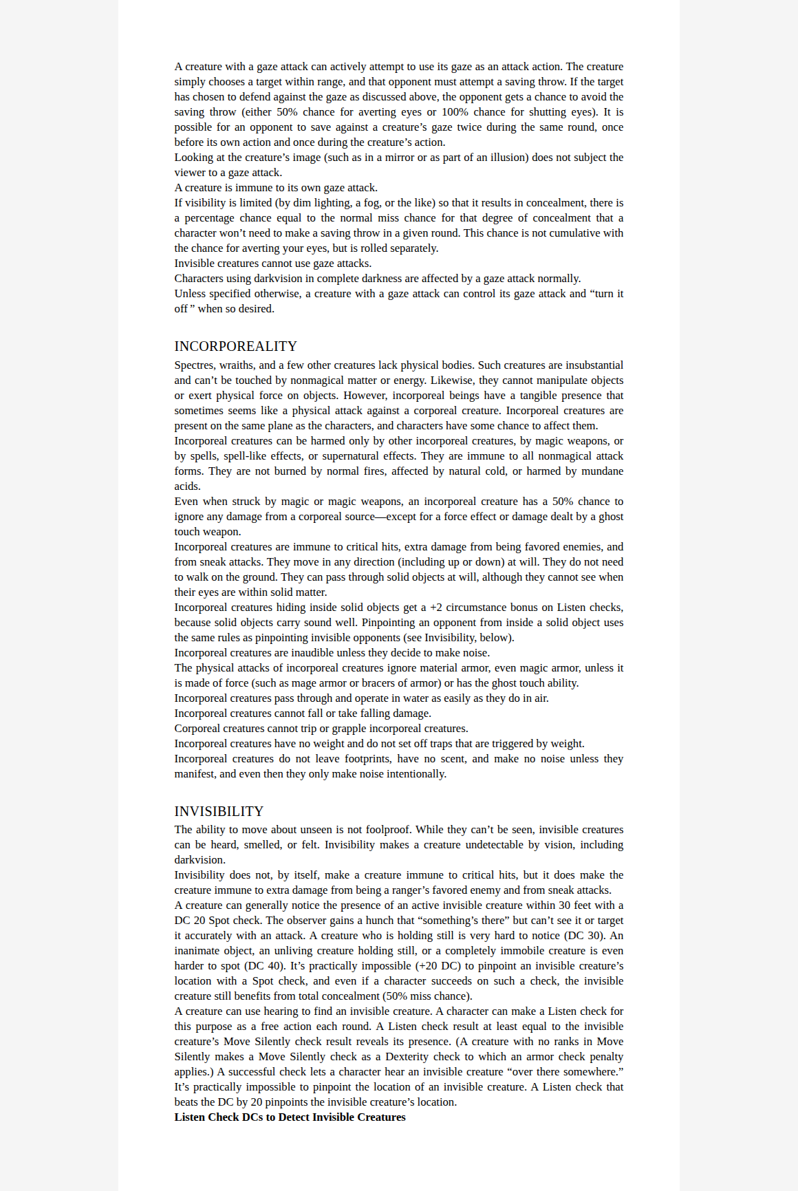A creature with a gaze attack can actively attempt to use its gaze as an attack action. The creature simply chooses a target within range, and that opponent must attempt a saving throw. If the target has chosen to defend against the gaze as discussed above, the opponent gets a chance to avoid the saving throw (either 50% chance for averting eyes or 100% chance for shutting eyes). It is possible for an opponent to save against a creature’s gaze twice during the same round, once before its own action and once during the creature’s action.
Looking at the creature’s image (such as in a mirror or as part of an illusion) does not subject the viewer to a gaze attack.
A creature is immune to its own gaze attack.
If visibility is limited (by dim lighting, a fog, or the like) so that it results in concealment, there is a percentage chance equal to the normal miss chance for that degree of concealment that a character won’t need to make a saving throw in a given round. This chance is not cumulative with the chance for averting your eyes, but is rolled separately.
Invisible creatures cannot use gaze attacks.
Characters using darkvision in complete darkness are affected by a gaze attack normally.
Unless specified otherwise, a creature with a gaze attack can control its gaze attack and “turn it off ” when so desired.
INCORPOREALITY
Spectres, wraiths, and a few other creatures lack physical bodies. Such creatures are insubstantial and can’t be touched by nonmagical matter or energy. Likewise, they cannot manipulate objects or exert physical force on objects. However, incorporeal beings have a tangible presence that sometimes seems like a physical attack against a corporeal creature. Incorporeal creatures are present on the same plane as the characters, and characters have some chance to affect them.
Incorporeal creatures can be harmed only by other incorporeal creatures, by magic weapons, or by spells, spell-like effects, or supernatural effects. They are immune to all nonmagical attack forms. They are not burned by normal fires, affected by natural cold, or harmed by mundane acids.
Even when struck by magic or magic weapons, an incorporeal creature has a 50% chance to ignore any damage from a corporeal source—except for a force effect or damage dealt by a ghost touch weapon.
Incorporeal creatures are immune to critical hits, extra damage from being favored enemies, and from sneak attacks. They move in any direction (including up or down) at will. They do not need to walk on the ground. They can pass through solid objects at will, although they cannot see when their eyes are within solid matter.
Incorporeal creatures hiding inside solid objects get a +2 circumstance bonus on Listen checks, because solid objects carry sound well. Pinpointing an opponent from inside a solid object uses the same rules as pinpointing invisible opponents (see Invisibility, below).
Incorporeal creatures are inaudible unless they decide to make noise.
The physical attacks of incorporeal creatures ignore material armor, even magic armor, unless it is made of force (such as mage armor or bracers of armor) or has the ghost touch ability.
Incorporeal creatures pass through and operate in water as easily as they do in air.
Incorporeal creatures cannot fall or take falling damage.
Corporeal creatures cannot trip or grapple incorporeal creatures.
Incorporeal creatures have no weight and do not set off traps that are triggered by weight.
Incorporeal creatures do not leave footprints, have no scent, and make no noise unless they manifest, and even then they only make noise intentionally.
INVISIBILITY
The ability to move about unseen is not foolproof. While they can’t be seen, invisible creatures can be heard, smelled, or felt. Invisibility makes a creature undetectable by vision, including darkvision.
Invisibility does not, by itself, make a creature immune to critical hits, but it does make the creature immune to extra damage from being a ranger’s favored enemy and from sneak attacks.
A creature can generally notice the presence of an active invisible creature within 30 feet with a DC 20 Spot check. The observer gains a hunch that “something’s there” but can’t see it or target it accurately with an attack. A creature who is holding still is very hard to notice (DC 30). An inanimate object, an unliving creature holding still, or a completely immobile creature is even harder to spot (DC 40). It’s practically impossible (+20 DC) to pinpoint an invisible creature’s location with a Spot check, and even if a character succeeds on such a check, the invisible creature still benefits from total concealment (50% miss chance).
A creature can use hearing to find an invisible creature. A character can make a Listen check for this purpose as a free action each round. A Listen check result at least equal to the invisible creature’s Move Silently check result reveals its presence. (A creature with no ranks in Move Silently makes a Move Silently check as a Dexterity check to which an armor check penalty applies.) A successful check lets a character hear an invisible creature “over there somewhere.” It’s practically impossible to pinpoint the location of an invisible creature. A Listen check that beats the DC by 20 pinpoints the invisible creature’s location.
Listen Check DCs to Detect Invisible Creatures